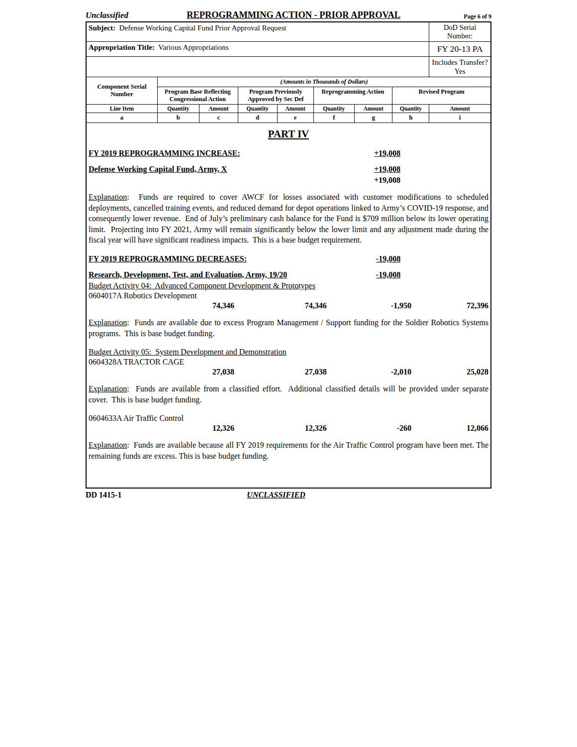Unclassified
REPROGRAMMING ACTION - PRIOR APPROVAL
Page 6 of 9
| Subject: Defense Working Capital Fund Prior Approval Request | DoD Serial Number: |
| Appropriation Title: Various Appropriations | FY 20-13 PA |
| | Includes Transfer? Yes |
| Component Serial Number | (Amounts in Thousands of Dollars) |
| Program Base Reflecting Congressional Action | Program Previously Approved by Sec Def | Reprogramming Action | Revised Program |
| Line Item | Quantity | Amount | Quantity | Amount | Quantity | Amount | Quantity | Amount |
| a | b | c | d | e | f | g | h | i |
| PART IV FY 2019 REPROGRAMMING INCREASE: +19,008 Defense Working Capital Fund, Army, X +19,008 +19,008 Explanation : Funds are required to cover AWCF for losses associated with customer modifications to scheduled deployments, cancelled training events, and reduced demand for depot operations linked to Army’s COVID-19 response, and consequently lower revenue. End of July’s preliminary cash balance for the Fund is $709 million below its lower operating limit. Projecting into FY 2021, Army will remain significantly below the lower limit and any adjustment made during the fiscal year will have significant readiness impacts. This is a base budget requirement. FY 2019 REPROGRAMMING DECREASES: -19,008 Research, Development, Test, and Evaluation, Army, 19/20 -19,008 Budget Activity 04: Advanced Component Development & Prototypes 0604017A Robotics Development 74,346 74,346 -1,950 72,396 Explanation : Funds are available due to excess Program Management / Support funding for the Soldier Robotics Systems programs. This is base budget funding. Budget Activity 05: System Development and Demonstration 0604328A TRACTOR CAGE 27,038 27,038 -2,010 25,028 Explanation : Funds are available from a classified effort. Additional classified details will be provided under separate cover. This is base budget funding. 0604633A Air Traffic Control 12,326 12,326 -260 12,066 Explanation : Funds are available because all FY 2019 requirements for the Air Traffic Control program have been met. The remaining funds are excess. This is base budget funding. |
DD 1415-1
UNCLASSIFIED